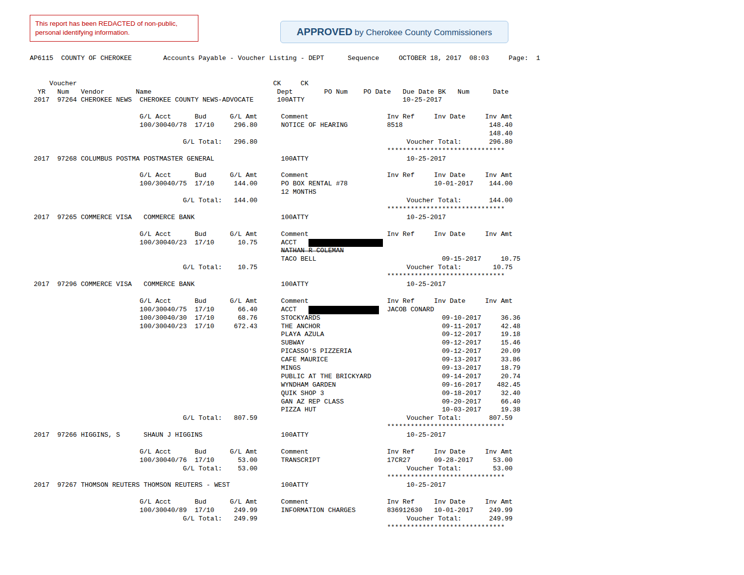This report has been REDACTED of non-public,
personal identifying information.
APPROVED by Cherokee County Commissioners
AP6115  COUNTY OF CHEROKEE        Accounts Payable - Voucher Listing - DEPT      Sequence     OCTOBER 18, 2017  08:03     Page:  1


     Voucher                                                  CK     CK
  YR   Num   Vendor        Name                                Dept        PO Num    PO Date   Due Date BK   Num      Date
 2017  97264 CHEROKEE NEWS  CHEROKEE COUNTY NEWS-ADVOCATE      100ATTY                         10-25-2017

                            G/L Acct      Bud      G/L Amt      Comment                    Inv Ref     Inv Date     Inv Amt
                            100/30040/78  17/10     296.80      NOTICE OF HEARING          8518                      148.40
                                                                                                                     148.40
                                       G/L Total:   296.80                                      Voucher Total:       296.80
                                                                                           ******************************
 2017  97268 COLUMBUS POSTMA POSTMASTER GENERAL                 100ATTY                         10-25-2017

                            G/L Acct      Bud      G/L Amt      Comment                    Inv Ref     Inv Date     Inv Amt
                            100/30040/75  17/10     144.00      PO BOX RENTAL #78                      10-01-2017    144.00
                                                                12 MONTHS
                                       G/L Total:   144.00                                      Voucher Total:       144.00
                                                                                           ******************************
 2017  97265 COMMERCE VISA   COMMERCE BANK                      100ATTY                         10-25-2017

                            G/L Acct      Bud      G/L Amt      Comment                    Inv Ref     Inv Date     Inv Amt
                            100/30040/23  17/10      10.75      ACCT                      
                                                                NATHAN R COLEMAN
                                                                TACO BELL                                09-15-2017     10.75
                                       G/L Total:    10.75                                      Voucher Total:        10.75
                                                                                           ******************************
 2017  97296 COMMERCE VISA   COMMERCE BANK                      100ATTY                         10-25-2017

                            G/L Acct      Bud      G/L Amt      Comment                    Inv Ref     Inv Date     Inv Amt
                            100/30040/75  17/10      66.40      ACCT                       JACOB CONARD
                            100/30040/30  17/10      68.76      STOCKYARDS                               09-10-2017     36.36
                            100/30040/23  17/10     672.43      THE ANCHOR                               09-11-2017     42.48
                                                                PLAYA AZULA                              09-12-2017     19.18
                                                                SUBWAY                                   09-12-2017     15.46
                                                                PICASSO'S PIZZERIA                       09-12-2017     20.09
                                                                CAFE MAURICE                             09-13-2017     33.86
                                                                MINGS                                    09-13-2017     18.79
                                                                PUBLIC AT THE BRICKYARD                  09-14-2017     20.74
                                                                WYNDHAM GARDEN                           09-16-2017    482.45
                                                                QUIK SHOP 3                              09-18-2017     32.40
                                                                GAN AZ REP CLASS                         09-20-2017     66.40
                                                                PIZZA HUT                                10-03-2017     19.38
                                       G/L Total:   807.59                                      Voucher Total:       807.59
                                                                                           ******************************
 2017  97266 HIGGINS, S      SHAUN J HIGGINS                    100ATTY                         10-25-2017

                            G/L Acct      Bud      G/L Amt      Comment                    Inv Ref     Inv Date     Inv Amt
                            100/30040/76  17/10      53.00      TRANSCRIPT                 17CR27      09-28-2017     53.00
                                       G/L Total:    53.00                                      Voucher Total:        53.00
                                                                                           ******************************
 2017  97267 THOMSON REUTERS THOMSON REUTERS - WEST             100ATTY                         10-25-2017

                            G/L Acct      Bud      G/L Amt      Comment                    Inv Ref     Inv Date     Inv Amt
                            100/30040/89  17/10     249.99      INFORMATION CHARGES        836912630   10-01-2017    249.99
                                       G/L Total:   249.99                                      Voucher Total:       249.99
                                                                                           ******************************